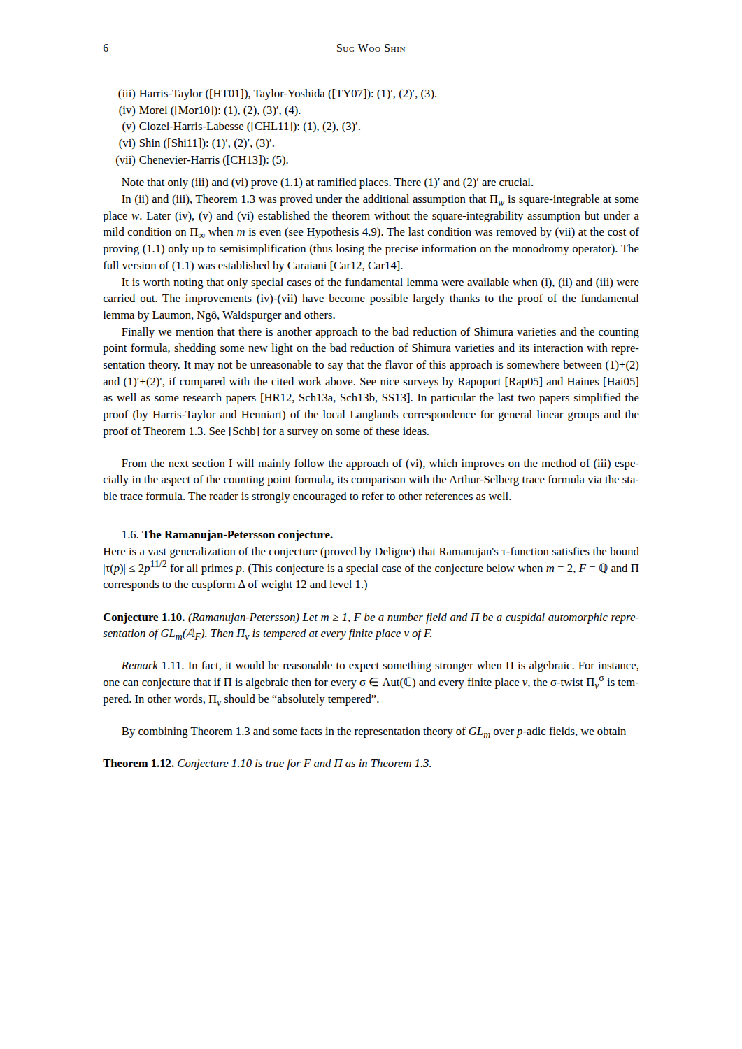6 Sug Woo Shin
(iii) Harris-Taylor ([HT01]), Taylor-Yoshida ([TY07]): (1)′, (2)′, (3).
(iv) Morel ([Mor10]): (1), (2), (3)′, (4).
(v) Clozel-Harris-Labesse ([CHL11]): (1), (2), (3)′.
(vi) Shin ([Shi11]): (1)′, (2)′, (3)′.
(vii) Chenevier-Harris ([CH13]): (5).
Note that only (iii) and (vi) prove (1.1) at ramified places. There (1)′ and (2)′ are crucial.
In (ii) and (iii), Theorem 1.3 was proved under the additional assumption that Πw is square-integrable at some place w. Later (iv), (v) and (vi) established the theorem without the square-integrability assumption but under a mild condition on Π∞ when m is even (see Hypothesis 4.9). The last condition was removed by (vii) at the cost of proving (1.1) only up to semisimplification (thus losing the precise information on the monodromy operator). The full version of (1.1) was established by Caraiani [Car12, Car14].
It is worth noting that only special cases of the fundamental lemma were available when (i), (ii) and (iii) were carried out. The improvements (iv)-(vii) have become possible largely thanks to the proof of the fundamental lemma by Laumon, Ngô, Waldspurger and others.
Finally we mention that there is another approach to the bad reduction of Shimura varieties and the counting point formula, shedding some new light on the bad reduction of Shimura varieties and its interaction with representation theory. It may not be unreasonable to say that the flavor of this approach is somewhere between (1)+(2) and (1)′+(2)′, if compared with the cited work above. See nice surveys by Rapoport [Rap05] and Haines [Hai05] as well as some research papers [HR12, Sch13a, Sch13b, SS13]. In particular the last two papers simplified the proof (by Harris-Taylor and Henniart) of the local Langlands correspondence for general linear groups and the proof of Theorem 1.3. See [Schb] for a survey on some of these ideas.
From the next section I will mainly follow the approach of (vi), which improves on the method of (iii) especially in the aspect of the counting point formula, its comparison with the Arthur-Selberg trace formula via the stable trace formula. The reader is strongly encouraged to refer to other references as well.
1.6. The Ramanujan-Petersson conjecture.
Here is a vast generalization of the conjecture (proved by Deligne) that Ramanujan's τ-function satisfies the bound |τ(p)| ≤ 2p11/2 for all primes p. (This conjecture is a special case of the conjecture below when m = 2, F = ℚ and Π corresponds to the cuspform Δ of weight 12 and level 1.)
Conjecture 1.10. (Ramanujan-Petersson) Let m ≥ 1, F be a number field and Π be a cuspidal automorphic representation of GLm(𝔸F). Then Πv is tempered at every finite place v of F.
Remark 1.11. In fact, it would be reasonable to expect something stronger when Π is algebraic. For instance, one can conjecture that if Π is algebraic then for every σ ∈ Aut(ℂ) and every finite place v, the σ-twist Πvσ is tempered. In other words, Πv should be “absolutely tempered”.
By combining Theorem 1.3 and some facts in the representation theory of GLm over p-adic fields, we obtain
Theorem 1.12. Conjecture 1.10 is true for F and Π as in Theorem 1.3.